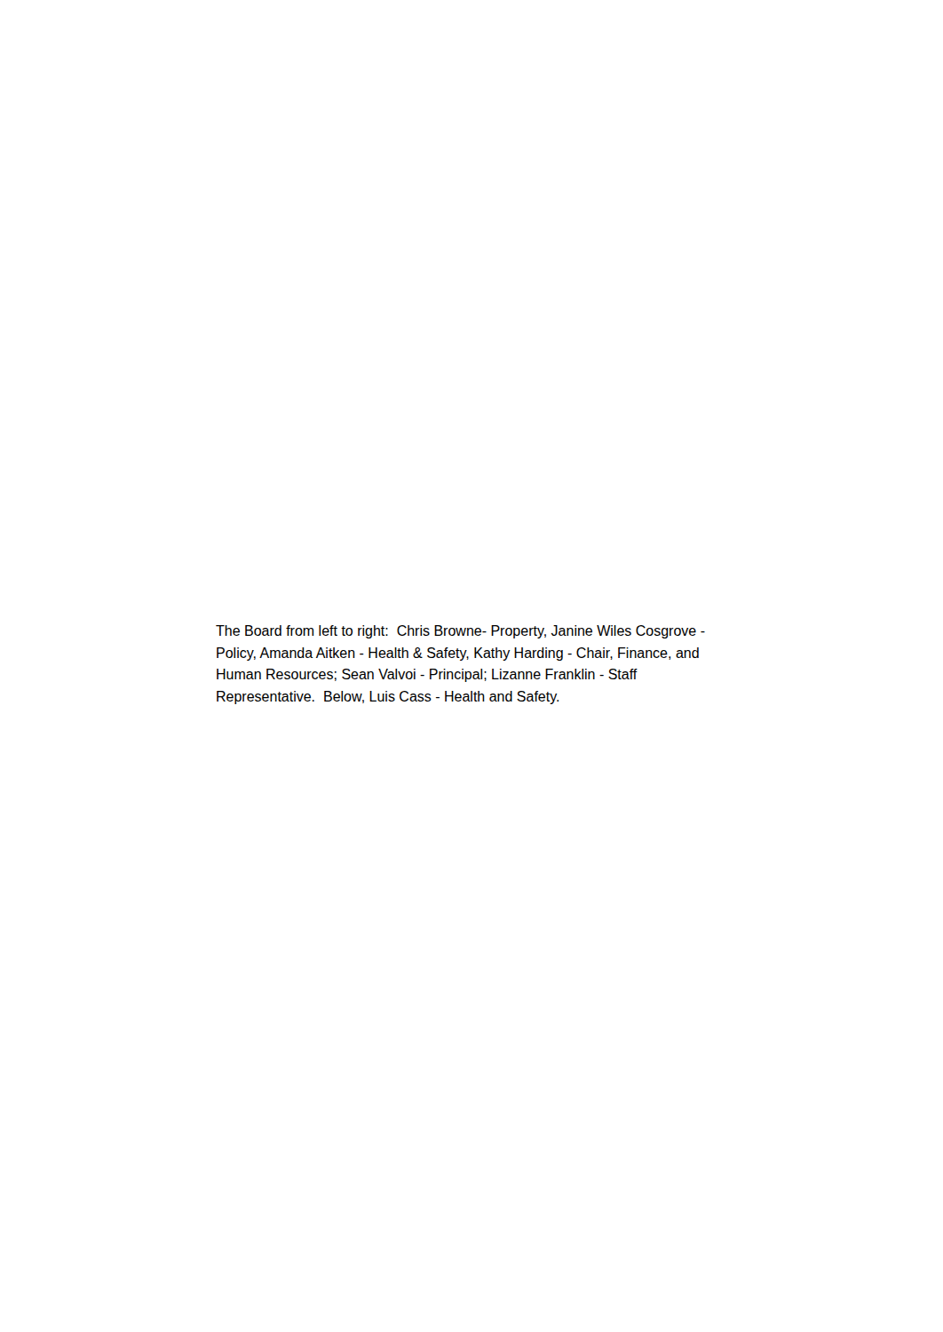The Board from left to right: Chris Browne- Property, Janine Wiles Cosgrove - Policy, Amanda Aitken - Health & Safety, Kathy Harding - Chair, Finance, and Human Resources; Sean Valvoi - Principal; Lizanne Franklin - Staff Representative. Below, Luis Cass - Health and Safety.